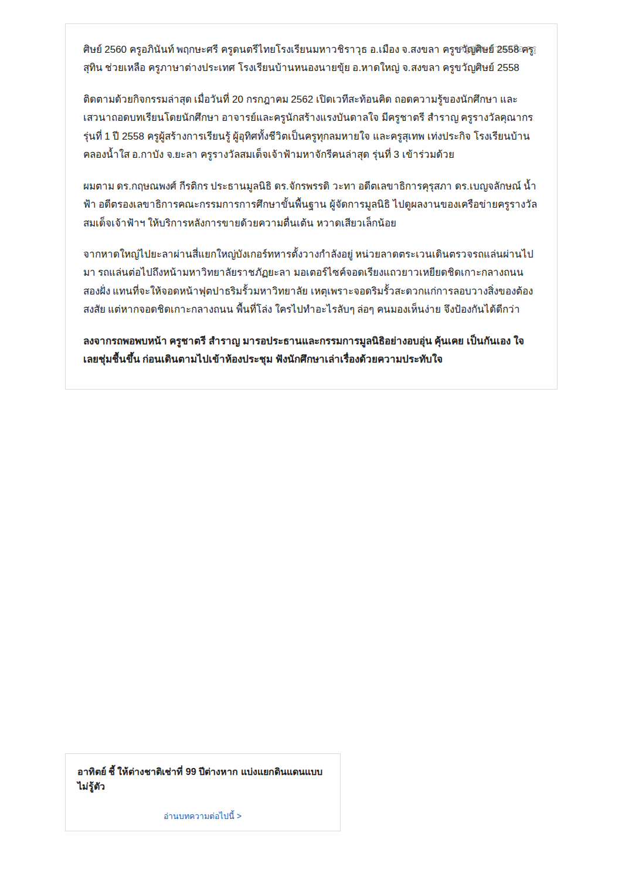ครูสุทิน ช่วยเหลือ ครู
ศิษย์ 2560 ครูอภินันท์ พฤกษะศรี ครูดนตรีไทยโรงเรียนมหาวชิราวุธ อ.เมือง จ.สงขลา ครูขวัญศิษย์ 2558 ครูสุทิน ช่วยเหลือ ครูภาษาต่างประเทศ โรงเรียนบ้านหนองนายขุ้ย อ.หาดใหญ่ จ.สงขลา ครูขวัญศิษย์ 2558
ติดตามด้วยกิจกรรมล่าสุด เมื่อวันที่ 20 กรกฎาคม 2562 เปิดเวทีสะท้อนคิด ถอดความรู้ของนักศึกษา และเสวนาถอดบทเรียนโดยนักศึกษา อาจารย์และครูนักสร้างแรงบันดาลใจ มีครูชาตรี สำราญ ครูรางวัลคุณากร รุ่นที่ 1 ปี 2558 ครูผู้สร้างการเรียนรู้ ผู้อุทิศทั้งชีวิตเป็นครูทุกลมหายใจ และครูสุเทพ เท่งประกิจ โรงเรียนบ้านคลองน้ำใส อ.กาบัง จ.ยะลา ครูรางวัลสมเด็จเจ้าฟ้ามหาจักรีคนล่าสุด รุ่นที่ 3 เข้าร่วมด้วย
ผมตาม ดร.กฤษณพงศ์ กีรติกร ประธานมูลนิธิ ดร.จักรพรรดิ วะทา อดีตเลขาธิการคุรุสภา ดร.เบญจลักษณ์ น้ำฟ้า อดีตรองเลขาธิการคณะกรรมการการศึกษาขั้นพื้นฐาน ผู้จัดการมูลนิธิ ไปดูผลงานของเครือข่ายครูรางวัลสมเด็จเจ้าฟ้าฯ ให้บริการหลังการขายด้วยความตื่นเต้น หวาดเสียวเล็กน้อย
จากหาดใหญ่ไปยะลาผ่านสี่แยกใหญ่บังเกอร์ทหารตั้งวางกำลังอยู่ หน่วยลาดตระเวนเดินตรวจรถแล่นผ่านไปมา รถแล่นต่อไปถึงหน้ามหาวิทยาลัยราชภัฏยะลา มอเตอร์ไซค์จอดเรียงแถวยาวเหยียดชิดเกาะกลางถนนสองฝั่ง แทนที่จะให้จอดหน้าฟุตปาธริมรั้วมหาวิทยาลัย เหตุเพราะจอดริมรั้วสะดวกแก่การลอบวางสิ่งของต้องสงสัย แต่หากจอดชิดเกาะกลางถนน พื้นที่โล่ง ใครไปทำอะไรลับๆ ล่อๆ คนมองเห็นง่าย จึงป้องกันได้ดีกว่า
ลงจากรถพอพบหน้า ครูชาตรี สำราญ มารอประธานและกรรมการมูลนิธิอย่างอบอุ่น คุ้นเคย เป็นกันเอง ใจเลยชุ่มชื้นขึ้น ก่อนเดินตามไปเข้าห้องประชุม ฟังนักศึกษาเล่าเรื่องด้วยความประทับใจ
อาทิตย์ ชี้ ให้ต่างชาติเช่าที่ 99 ปีต่างหาก แบ่งแยกดินแดนแบบไม่รู้ตัว
อ่านบทความต่อไปนี้ >